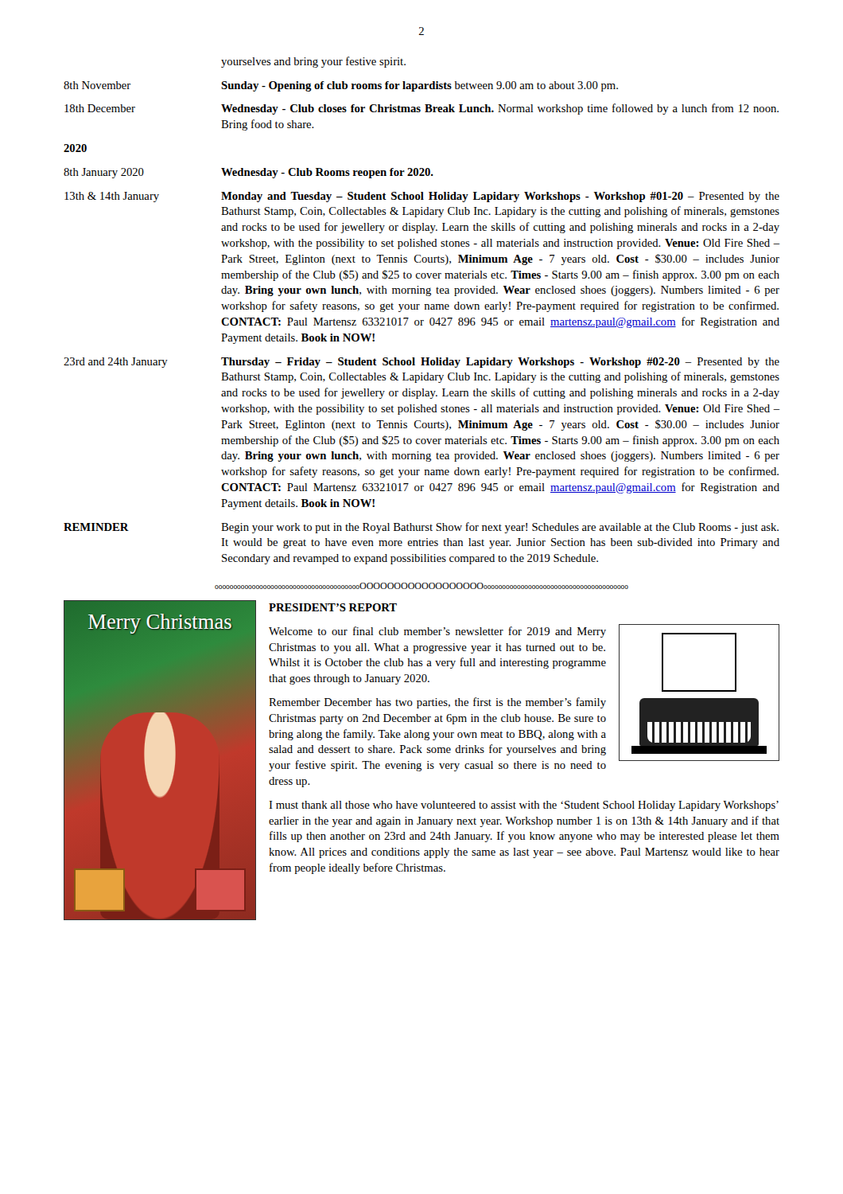2
| | yourselves and bring your festive spirit. |
| 8th November | Sunday - Opening of club rooms for lapardists between 9.00 am to about 3.00 pm. |
| 18th December | Wednesday - Club closes for Christmas Break Lunch. Normal workshop time followed by a lunch from 12 noon. Bring food to share. |
| 2020 | |
| 8th January 2020 | Wednesday - Club Rooms reopen for 2020. |
| 13th & 14th January | Monday and Tuesday – Student School Holiday Lapidary Workshops - Workshop #01-20 – Presented by the Bathurst Stamp, Coin, Collectables & Lapidary Club Inc. Lapidary is the cutting and polishing of minerals, gemstones and rocks to be used for jewellery or display. Learn the skills of cutting and polishing minerals and rocks in a 2-day workshop, with the possibility to set polished stones - all materials and instruction provided. Venue: Old Fire Shed – Park Street, Eglinton (next to Tennis Courts), Minimum Age - 7 years old. Cost - $30.00 – includes Junior membership of the Club ($5) and $25 to cover materials etc. Times - Starts 9.00 am – finish approx. 3.00 pm on each day. Bring your own lunch , with morning tea provided. Wear enclosed shoes (joggers). Numbers limited - 6 per workshop for safety reasons, so get your name down early! Pre-payment required for registration to be confirmed. CONTACT: Paul Martensz 63321017 or 0427 896 945 or email martensz.paul@gmail.com for Registration and Payment details. Book in NOW! |
| 23rd and 24th January | Thursday – Friday – Student School Holiday Lapidary Workshops - Workshop #02-20 – Presented by the Bathurst Stamp, Coin, Collectables & Lapidary Club Inc. Lapidary is the cutting and polishing of minerals, gemstones and rocks to be used for jewellery or display. Learn the skills of cutting and polishing minerals and rocks in a 2-day workshop, with the possibility to set polished stones - all materials and instruction provided. Venue: Old Fire Shed – Park Street, Eglinton (next to Tennis Courts), Minimum Age - 7 years old. Cost - $30.00 – includes Junior membership of the Club ($5) and $25 to cover materials etc. Times - Starts 9.00 am – finish approx. 3.00 pm on each day. Bring your own lunch , with morning tea provided. Wear enclosed shoes (joggers). Numbers limited - 6 per workshop for safety reasons, so get your name down early! Pre-payment required for registration to be confirmed. CONTACT: Paul Martensz 63321017 or 0427 896 945 or email martensz.paul@gmail.com for Registration and Payment details. Book in NOW! |
| REMINDER | Begin your work to put in the Royal Bathurst Show for next year! Schedules are available at the Club Rooms - just ask. It would be great to have even more entries than last year. Junior Section has been sub-divided into Primary and Secondary and revamped to expand possibilities compared to the 2019 Schedule. |
oooooooooooooooooooooooooooooooooooooooOOOOOOOOOOOOOOOOOOooooooooooooooooooooooooooooooooooooooo
Merry Christmas
PRESIDENT’S REPORT
Welcome to our final club member’s newsletter for 2019 and Merry Christmas to you all. What a progressive year it has turned out to be. Whilst it is October the club has a very full and interesting programme that goes through to January 2020.
Remember December has two parties, the first is the member’s family Christmas party on 2nd December at 6pm in the club house. Be sure to bring along the family. Take along your own meat to BBQ, along with a salad and dessert to share. Pack some drinks for yourselves and bring your festive spirit. The evening is very casual so there is no need to dress up.
I must thank all those who have volunteered to assist with the ‘Student School Holiday Lapidary Workshops’ earlier in the year and again in January next year. Workshop number 1 is on 13th & 14th January and if that fills up then another on 23rd and 24th January. If you know anyone who may be interested please let them know. All prices and conditions apply the same as last year – see above. Paul Martensz would like to hear from people ideally before Christmas.